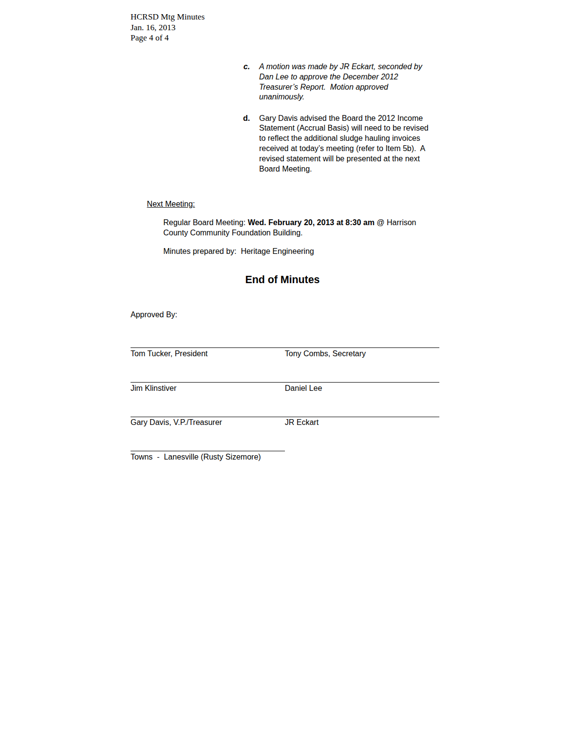HCRSD Mtg Minutes
Jan. 16, 2013
Page 4 of 4
A motion was made by JR Eckart, seconded by Dan Lee to approve the December 2012 Treasurer’s Report. Motion approved unanimously.
Gary Davis advised the Board the 2012 Income Statement (Accrual Basis) will need to be revised to reflect the additional sludge hauling invoices received at today’s meeting (refer to Item 5b). A revised statement will be presented at the next Board Meeting.
Next Meeting:
Regular Board Meeting: Wed. February 20, 2013 at 8:30 am @ Harrison County Community Foundation Building.
Minutes prepared by: Heritage Engineering
End of Minutes
Approved By:
| Tom Tucker, President | Tony Combs, Secretary |
| Jim Klinstiver | Daniel Lee |
| Gary Davis, V.P./Treasurer | JR Eckart |
| Towns - Lanesville (Rusty Sizemore) | |